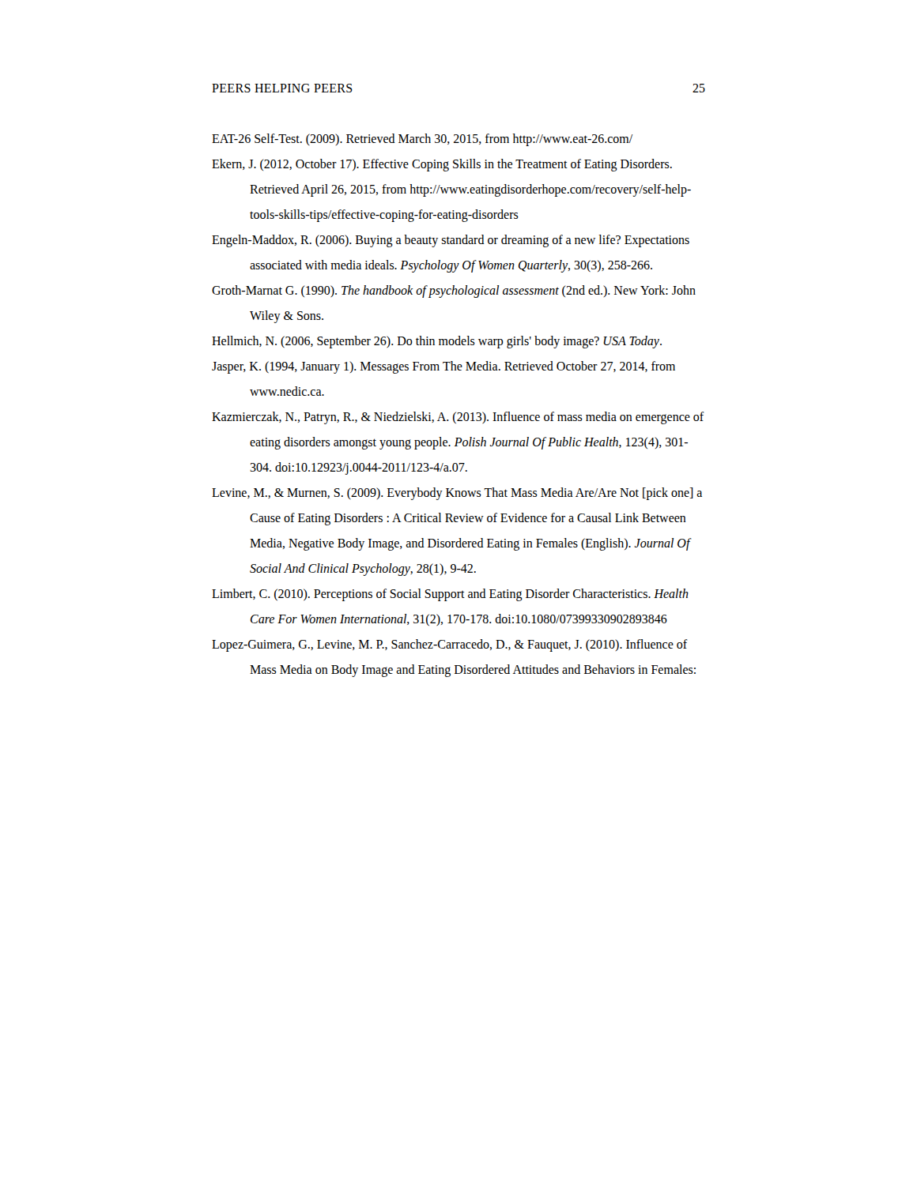Peers Helping Peers 25
References
EAT-26 Self-Test. (2009). Retrieved March 30, 2015, from http://www.eat-26.com/
Ekern, J. (2012, October 17). Effective Coping Skills in the Treatment of Eating Disorders. Retrieved April 26, 2015, from http://www.eatingdisorderhope.com/recovery/self-help-tools-skills-tips/effective-coping-for-eating-disorders
Engeln-Maddox, R. (2006). Buying a beauty standard or dreaming of a new life? Expectations associated with media ideals. Psychology Of Women Quarterly, 30(3), 258-266.
Groth-Marnat G. (1990). The handbook of psychological assessment (2nd ed.). New York: John Wiley & Sons.
Hellmich, N. (2006, September 26). Do thin models warp girls' body image? USA Today.
Jasper, K. (1994, January 1). Messages From The Media. Retrieved October 27, 2014, from www.nedic.ca.
Kazmierczak, N., Patryn, R., & Niedzielski, A. (2013). Influence of mass media on emergence of eating disorders amongst young people. Polish Journal Of Public Health, 123(4), 301-304. doi:10.12923/j.0044-2011/123-4/a.07.
Levine, M., & Murnen, S. (2009). Everybody Knows That Mass Media Are/Are Not [pick one] a Cause of Eating Disorders : A Critical Review of Evidence for a Causal Link Between Media, Negative Body Image, and Disordered Eating in Females (English). Journal Of Social And Clinical Psychology, 28(1), 9-42.
Limbert, C. (2010). Perceptions of Social Support and Eating Disorder Characteristics. Health Care For Women International, 31(2), 170-178. doi:10.1080/07399330902893846
Lopez-Guimera, G., Levine, M. P., Sanchez-Carracedo, D., & Fauquet, J. (2010). Influence of Mass Media on Body Image and Eating Disordered Attitudes and Behaviors in Females: